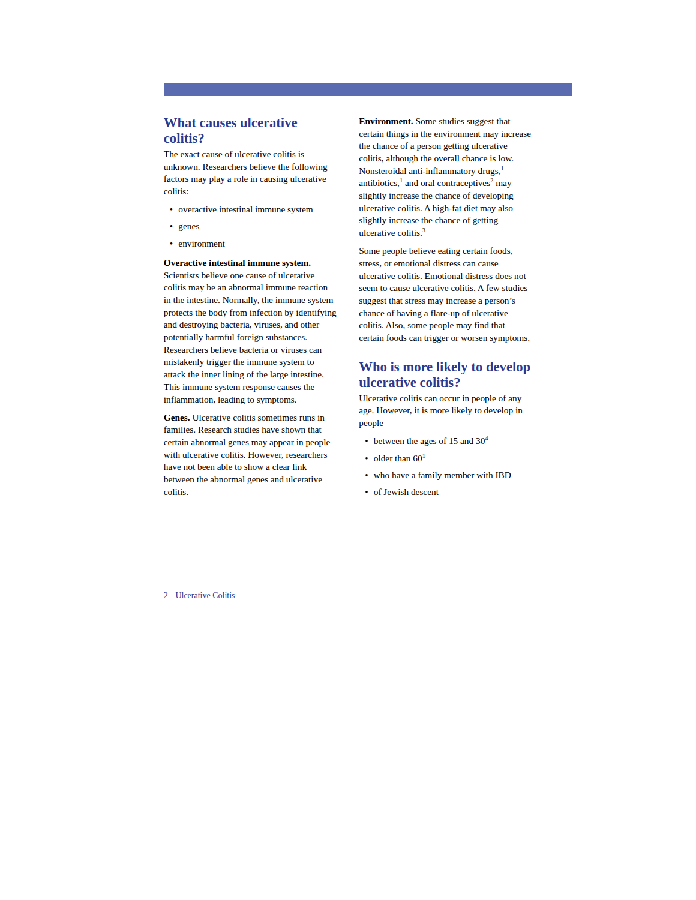What causes ulcerative colitis?
The exact cause of ulcerative colitis is unknown. Researchers believe the following factors may play a role in causing ulcerative colitis:
overactive intestinal immune system
genes
environment
Overactive intestinal immune system. Scientists believe one cause of ulcerative colitis may be an abnormal immune reaction in the intestine. Normally, the immune system protects the body from infection by identifying and destroying bacteria, viruses, and other potentially harmful foreign substances. Researchers believe bacteria or viruses can mistakenly trigger the immune system to attack the inner lining of the large intestine. This immune system response causes the inflammation, leading to symptoms.
Genes. Ulcerative colitis sometimes runs in families. Research studies have shown that certain abnormal genes may appear in people with ulcerative colitis. However, researchers have not been able to show a clear link between the abnormal genes and ulcerative colitis.
Environment. Some studies suggest that certain things in the environment may increase the chance of a person getting ulcerative colitis, although the overall chance is low. Nonsteroidal anti-inflammatory drugs,1 antibiotics,1 and oral contraceptives2 may slightly increase the chance of developing ulcerative colitis. A high-fat diet may also slightly increase the chance of getting ulcerative colitis.3
Some people believe eating certain foods, stress, or emotional distress can cause ulcerative colitis. Emotional distress does not seem to cause ulcerative colitis. A few studies suggest that stress may increase a person’s chance of having a flare-up of ulcerative colitis. Also, some people may find that certain foods can trigger or worsen symptoms.
Who is more likely to develop ulcerative colitis?
Ulcerative colitis can occur in people of any age. However, it is more likely to develop in people
between the ages of 15 and 304
older than 601
who have a family member with IBD
of Jewish descent
2 Ulcerative Colitis